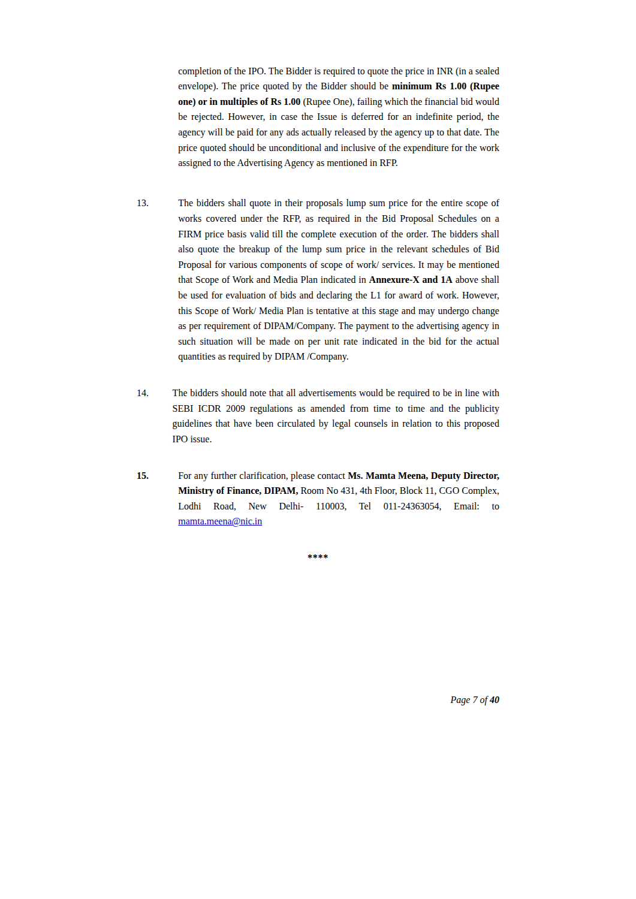completion of the IPO. The Bidder is required to quote the price in INR (in a sealed envelope). The price quoted by the Bidder should be minimum Rs 1.00 (Rupee one) or in multiples of Rs 1.00 (Rupee One), failing which the financial bid would be rejected. However, in case the Issue is deferred for an indefinite period, the agency will be paid for any ads actually released by the agency up to that date. The price quoted should be unconditional and inclusive of the expenditure for the work assigned to the Advertising Agency as mentioned in RFP.
13.
The bidders shall quote in their proposals lump sum price for the entire scope of works covered under the RFP, as required in the Bid Proposal Schedules on a FIRM price basis valid till the complete execution of the order. The bidders shall also quote the breakup of the lump sum price in the relevant schedules of Bid Proposal for various components of scope of work/ services. It may be mentioned that Scope of Work and Media Plan indicated in Annexure-X and 1A above shall be used for evaluation of bids and declaring the L1 for award of work. However, this Scope of Work/ Media Plan is tentative at this stage and may undergo change as per requirement of DIPAM/Company. The payment to the advertising agency in such situation will be made on per unit rate indicated in the bid for the actual quantities as required by DIPAM /Company.
14.
The bidders should note that all advertisements would be required to be in line with SEBI ICDR 2009 regulations as amended from time to time and the publicity guidelines that have been circulated by legal counsels in relation to this proposed IPO issue.
15.
For any further clarification, please contact Ms. Mamta Meena, Deputy Director, Ministry of Finance, DIPAM, Room No 431, 4th Floor, Block 11, CGO Complex, Lodhi Road, New Delhi- 110003, Tel 011-24363054, Email: to mamta.meena@nic.in
****
Page 7 of 40